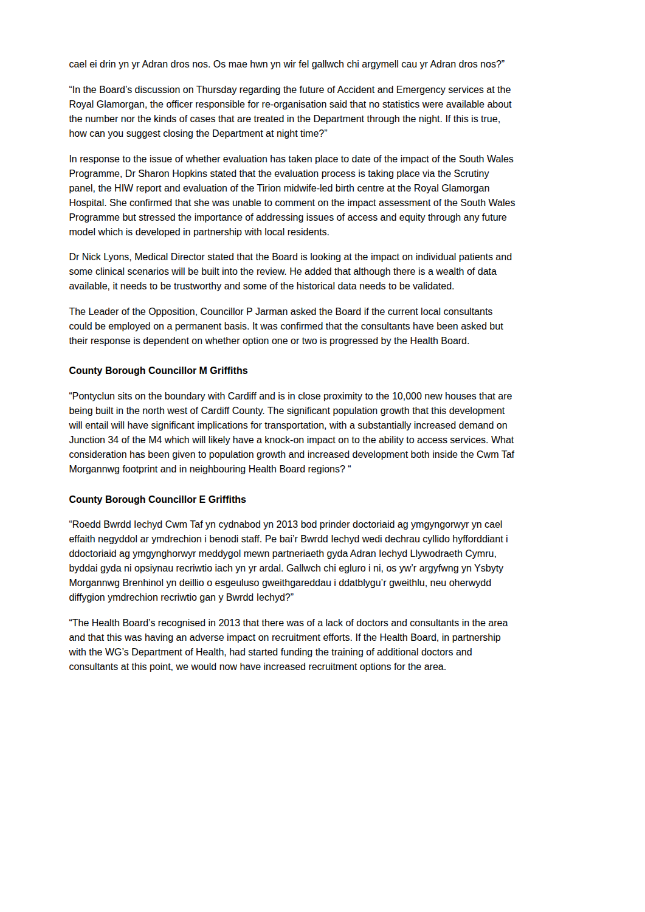cael ei drin yn yr Adran dros nos. Os mae hwn yn wir fel gallwch chi argymell cau yr Adran dros nos?”
“In the Board’s discussion on Thursday regarding the future of Accident and Emergency services at the Royal Glamorgan, the officer responsible for re-organisation said that no statistics were available about the number nor the kinds of cases that are treated in the Department through the night. If this is true, how can you suggest closing the Department at night time?”
In response to the issue of whether evaluation has taken place to date of the impact of the South Wales Programme, Dr Sharon Hopkins stated that the evaluation process is taking place via the Scrutiny panel, the HIW report and evaluation of the Tirion midwife-led birth centre at the Royal Glamorgan Hospital. She confirmed that she was unable to comment on the impact assessment of the South Wales Programme but stressed the importance of addressing issues of access and equity through any future model which is developed in partnership with local residents.
Dr Nick Lyons, Medical Director stated that the Board is looking at the impact on individual patients and some clinical scenarios will be built into the review. He added that although there is a wealth of data available, it needs to be trustworthy and some of the historical data needs to be validated.
The Leader of the Opposition, Councillor P Jarman asked the Board if the current local consultants could be employed on a permanent basis. It was confirmed that the consultants have been asked but their response is dependent on whether option one or two is progressed by the Health Board.
County Borough Councillor M Griffiths
“Pontyclun sits on the boundary with Cardiff and is in close proximity to the 10,000 new houses that are being built in the north west of Cardiff County. The significant population growth that this development will entail will have significant implications for transportation, with a substantially increased demand on Junction 34 of the M4 which will likely have a knock-on impact on to the ability to access services. What consideration has been given to population growth and increased development both inside the Cwm Taf Morgannwg footprint and in neighbouring Health Board regions? “
County Borough Councillor E Griffiths
“Roedd Bwrdd Iechyd Cwm Taf yn cydnabod yn 2013 bod prinder doctoriaid ag ymgyngorwyr yn cael effaith negyddol ar ymdrechion i benodi staff. Pe bai’r Bwrdd Iechyd wedi dechrau cyllido hyfforddiant i ddoctoriaid ag ymgynghorwyr meddygol mewn partneriaeth gyda Adran Iechyd Llywodraeth Cymru, byddai gyda ni opsiynau recriwtio iach yn yr ardal. Gallwch chi egluro i ni, os yw’r argyfwng yn Ysbyty Morgannwg Brenhinol yn deillio o esgeuluso gweithgareddau i ddatblygu’r gweithlu, neu oherwydd diffygion ymdrechion recriwtio gan y Bwrdd Iechyd?”
“The Health Board’s recognised in 2013 that there was of a lack of doctors and consultants in the area and that this was having an adverse impact on recruitment efforts. If the Health Board, in partnership with the WG’s Department of Health, had started funding the training of additional doctors and consultants at this point, we would now have increased recruitment options for the area.